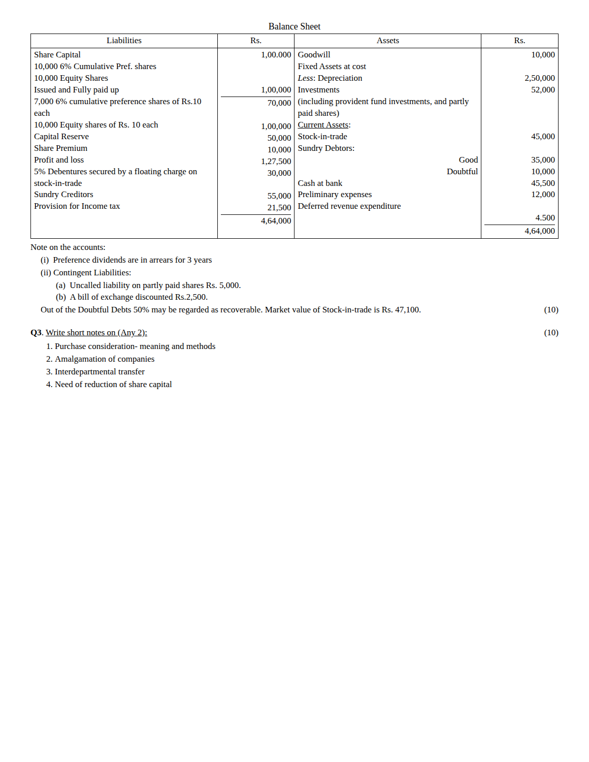Balance Sheet
| Liabilities | Rs. | Assets | Rs. |
| --- | --- | --- | --- |
| Share Capital 10,000 6% Cumulative Pref. shares 10,000 Equity Shares Issued and Fully paid up 7,000 6% cumulative preference shares of Rs.10 each 10,000 Equity shares of Rs. 10 each Capital Reserve Share Premium Profit and loss 5% Debentures secured by a floating charge on stock-in-trade Sundry Creditors Provision for Income tax | 1,00.000 1,00,000 70,000 1,00,000 50,000 10,000 1,27,500 30,000 55,000 21,500 4,64,000 | Goodwill Fixed Assets at cost Less : Depreciation Investments (including provident fund investments, and partly paid shares) Current Assets : Stock-in-trade Sundry Debtors: Good Doubtful Cash at bank Preliminary expenses Deferred revenue expenditure | 10,000 2,50,000 52,000 45,000 35,000 10,000 45,500 12,000 4.500 4,64,000 |
Note on the accounts:
(i) Preference dividends are in arrears for 3 years
(ii) Contingent Liabilities:
(a) Uncalled liability on partly paid shares Rs. 5,000.
(b) A bill of exchange discounted Rs.2,500.
Out of the Doubtful Debts 50% may be regarded as recoverable. Market value of Stock-in-trade is Rs. 47,100. (10)
Q3. Write short notes on (Any 2): (10)
Purchase consideration- meaning and methods
Amalgamation of companies
Interdepartmental transfer
Need of reduction of share capital